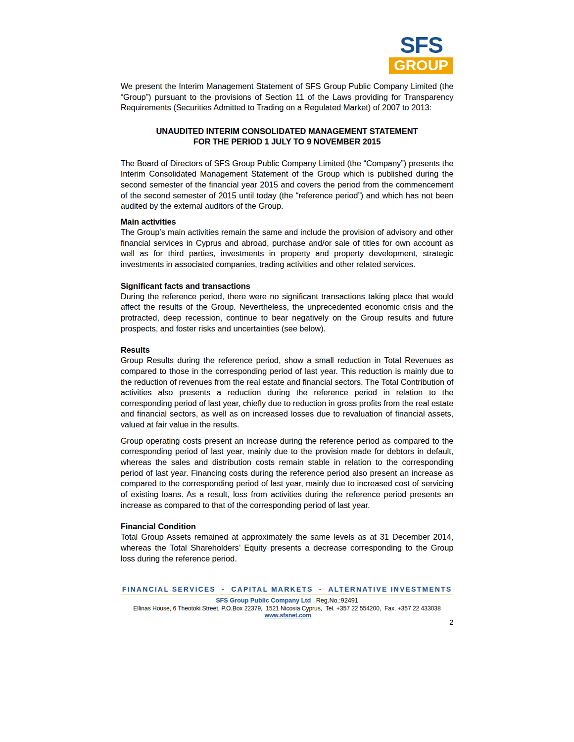SFS GROUP
We present the Interim Management Statement of SFS Group Public Company Limited (the “Group”) pursuant to the provisions of Section 11 of the Laws providing for Transparency Requirements (Securities Admitted to Trading on a Regulated Market) of 2007 to 2013:
Unaudited Interim Consolidated Management Statement
for the period 1 July to 9 November 2015
The Board of Directors of SFS Group Public Company Limited (the “Company”) presents the Interim Consolidated Management Statement of the Group which is published during the second semester of the financial year 2015 and covers the period from the commencement of the second semester of 2015 until today (the “reference period”) and which has not been audited by the external auditors of the Group.
Main activities
The Group’s main activities remain the same and include the provision of advisory and other financial services in Cyprus and abroad, purchase and/or sale of titles for own account as well as for third parties, investments in property and property development, strategic investments in associated companies, trading activities and other related services.
Significant facts and transactions
During the reference period, there were no significant transactions taking place that would affect the results of the Group. Nevertheless, the unprecedented economic crisis and the protracted, deep recession, continue to bear negatively on the Group results and future prospects, and foster risks and uncertainties (see below).
Results
Group Results during the reference period, show a small reduction in Total Revenues as compared to those in the corresponding period of last year. This reduction is mainly due to the reduction of revenues from the real estate and financial sectors. The Total Contribution of activities also presents a reduction during the reference period in relation to the corresponding period of last year, chiefly due to reduction in gross profits from the real estate and financial sectors, as well as on increased losses due to revaluation of financial assets, valued at fair value in the results.
Group operating costs present an increase during the reference period as compared to the corresponding period of last year, mainly due to the provision made for debtors in default, whereas the sales and distribution costs remain stable in relation to the corresponding period of last year. Financing costs during the reference period also present an increase as compared to the corresponding period of last year, mainly due to increased cost of servicing of existing loans. As a result, loss from activities during the reference period presents an increase as compared to that of the corresponding period of last year.
Financial Condition
Total Group Assets remained at approximately the same levels as at 31 December 2014, whereas the Total Shareholders’ Equity presents a decrease corresponding to the Group loss during the reference period.
FINANCIAL SERVICES - CAPITAL MARKETS - ALTERNATIVE INVESTMENTS
SFS Group Public Company Ltd Reg.No.:92491
Ellinas House, 6 Theotoki Street, P.O.Box 22379, 1521 Nicosia Cyprus, Tel. +357 22 554200, Fax. +357 22 433038 www.sfsnet.com
2